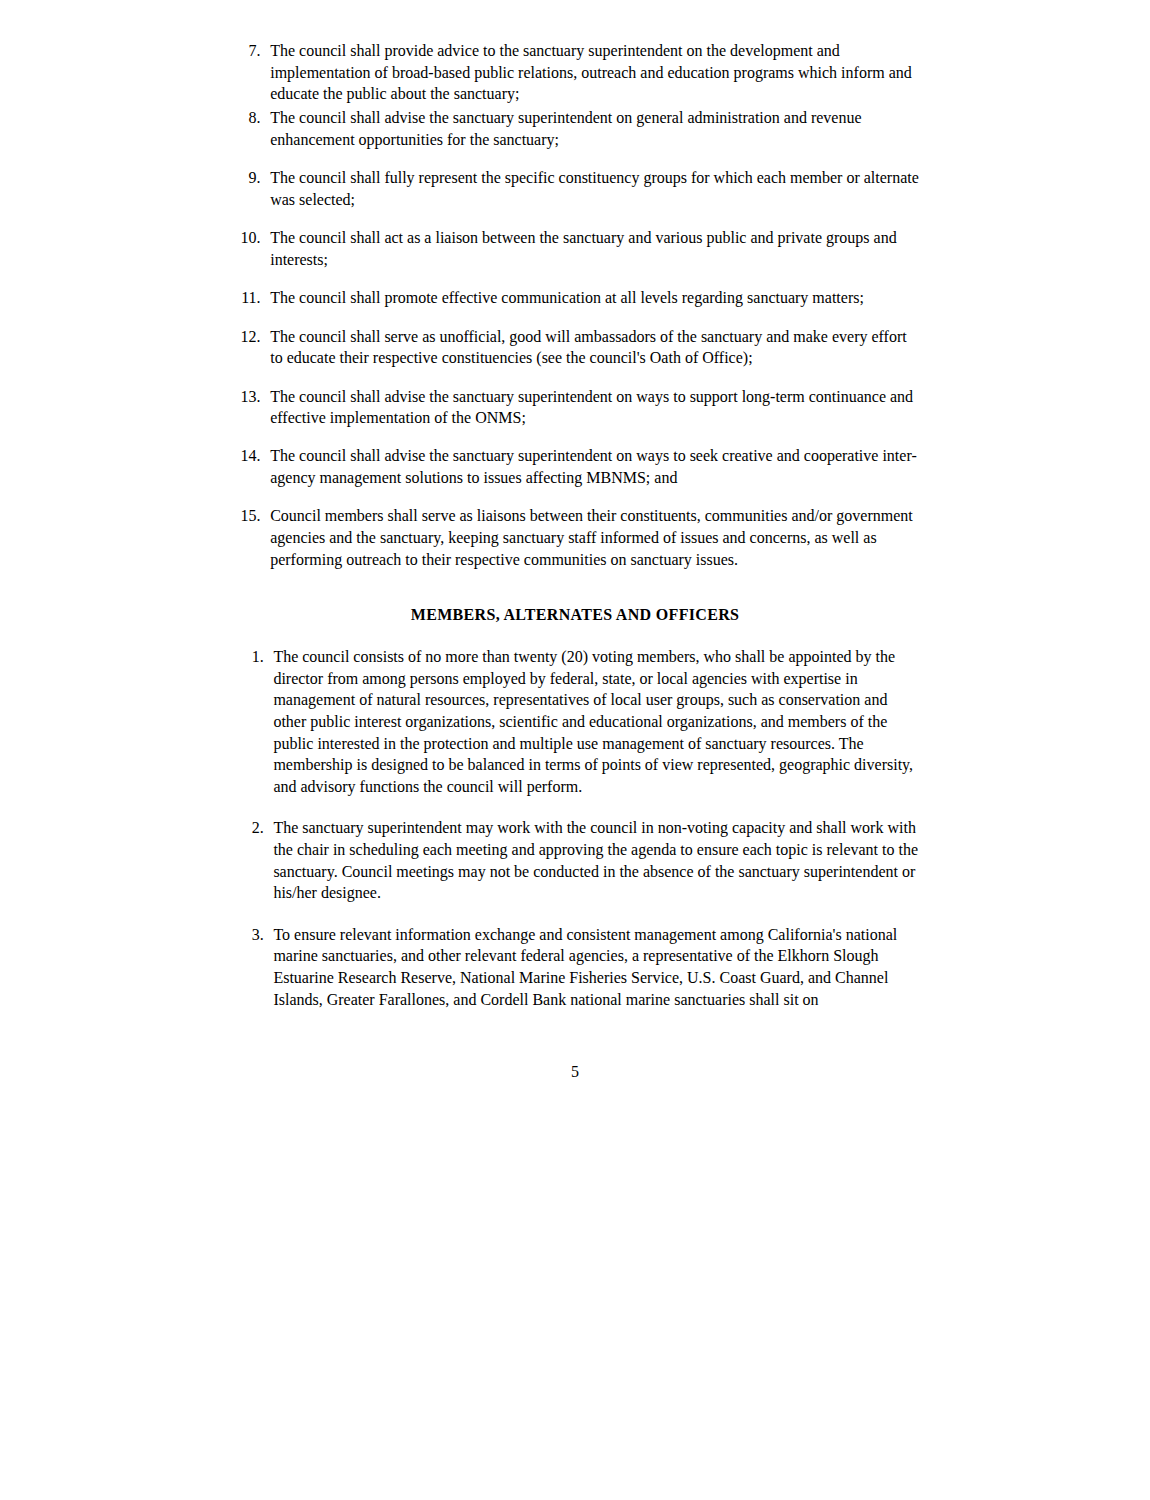The council shall provide advice to the sanctuary superintendent on the development and implementation of broad-based public relations, outreach and education programs which inform and educate the public about the sanctuary;
The council shall advise the sanctuary superintendent on general administration and revenue enhancement opportunities for the sanctuary;
The council shall fully represent the specific constituency groups for which each member or alternate was selected;
The council shall act as a liaison between the sanctuary and various public and private groups and interests;
The council shall promote effective communication at all levels regarding sanctuary matters;
The council shall serve as unofficial, good will ambassadors of the sanctuary and make every effort to educate their respective constituencies (see the council's Oath of Office);
The council shall advise the sanctuary superintendent on ways to support long-term continuance and effective implementation of the ONMS;
The council shall advise the sanctuary superintendent on ways to seek creative and cooperative inter- agency management solutions to issues affecting MBNMS; and
Council members shall serve as liaisons between their constituents, communities and/or government agencies and the sanctuary, keeping sanctuary staff informed of issues and concerns, as well as performing outreach to their respective communities on sanctuary issues.
MEMBERS, ALTERNATES AND OFFICERS
The council consists of no more than twenty (20) voting members, who shall be appointed by the director from among persons employed by federal, state, or local agencies with expertise in management of natural resources, representatives of local user groups, such as conservation and other public interest organizations, scientific and educational organizations, and members of the public interested in the protection and multiple use management of sanctuary resources. The membership is designed to be balanced in terms of points of view represented, geographic diversity, and advisory functions the council will perform.
The sanctuary superintendent may work with the council in non-voting capacity and shall work with the chair in scheduling each meeting and approving the agenda to ensure each topic is relevant to the sanctuary. Council meetings may not be conducted in the absence of the sanctuary superintendent or his/her designee.
To ensure relevant information exchange and consistent management among California's national marine sanctuaries, and other relevant federal agencies, a representative of the Elkhorn Slough Estuarine Research Reserve, National Marine Fisheries Service, U.S. Coast Guard, and Channel Islands, Greater Farallones, and Cordell Bank national marine sanctuaries shall sit on
5